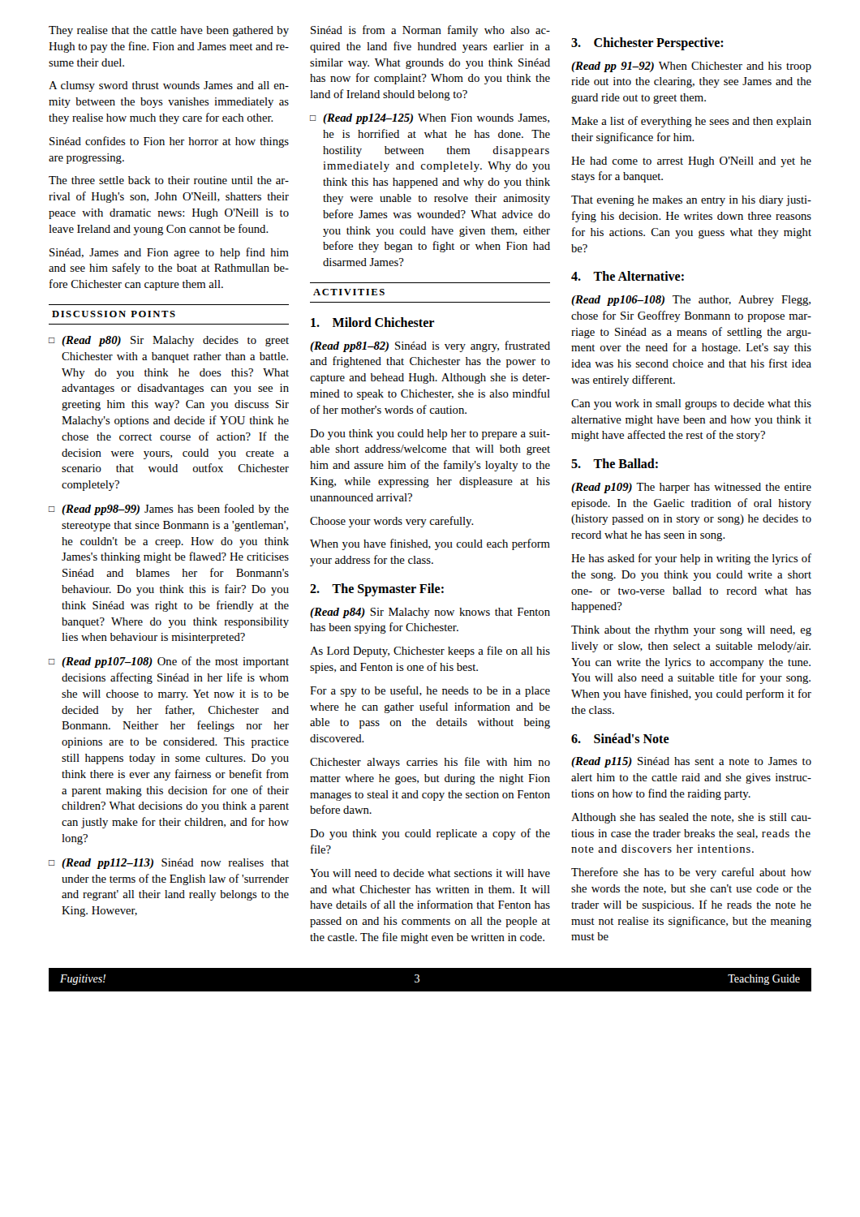They realise that the cattle have been gathered by Hugh to pay the fine. Fion and James meet and resume their duel.
A clumsy sword thrust wounds James and all enmity between the boys vanishes immediately as they realise how much they care for each other.
Sinéad confides to Fion her horror at how things are progressing.
The three settle back to their routine until the arrival of Hugh's son, John O'Neill, shatters their peace with dramatic news: Hugh O'Neill is to leave Ireland and young Con cannot be found.
Sinéad, James and Fion agree to help find him and see him safely to the boat at Rathmullan before Chichester can capture them all.
Discussion Points
(Read p80) Sir Malachy decides to greet Chichester with a banquet rather than a battle. Why do you think he does this? What advantages or disadvantages can you see in greeting him this way? Can you discuss Sir Malachy's options and decide if YOU think he chose the correct course of action? If the decision were yours, could you create a scenario that would outfox Chichester completely?
(Read pp98–99) James has been fooled by the stereotype that since Bonmann is a 'gentleman', he couldn't be a creep. How do you think James's thinking might be flawed? He criticises Sinéad and blames her for Bonmann's behaviour. Do you think this is fair? Do you think Sinéad was right to be friendly at the banquet? Where do you think responsibility lies when behaviour is misinterpreted?
(Read pp107–108) One of the most important decisions affecting Sinéad in her life is whom she will choose to marry. Yet now it is to be decided by her father, Chichester and Bonmann. Neither her feelings nor her opinions are to be considered. This practice still happens today in some cultures. Do you think there is ever any fairness or benefit from a parent making this decision for one of their children? What decisions do you think a parent can justly make for their children, and for how long?
(Read pp112–113) Sinéad now realises that under the terms of the English law of 'surrender and regrant' all their land really belongs to the King. However,
Sinéad is from a Norman family who also acquired the land five hundred years earlier in a similar way. What grounds do you think Sinéad has now for complaint? Whom do you think the land of Ireland should belong to?
(Read pp124–125) When Fion wounds James, he is horrified at what he has done. The hostility between them disappears immediately and completely. Why do you think this has happened and why do you think they were unable to resolve their animosity before James was wounded? What advice do you think you could have given them, either before they began to fight or when Fion had disarmed James?
Activities
1. Milord Chichester
(Read pp81–82) Sinéad is very angry, frustrated and frightened that Chichester has the power to capture and behead Hugh. Although she is determined to speak to Chichester, she is also mindful of her mother's words of caution.
Do you think you could help her to prepare a suitable short address/welcome that will both greet him and assure him of the family's loyalty to the King, while expressing her displeasure at his unannounced arrival?
Choose your words very carefully.
When you have finished, you could each perform your address for the class.
2. The Spymaster File:
(Read p84) Sir Malachy now knows that Fenton has been spying for Chichester.
As Lord Deputy, Chichester keeps a file on all his spies, and Fenton is one of his best.
For a spy to be useful, he needs to be in a place where he can gather useful information and be able to pass on the details without being discovered.
Chichester always carries his file with him no matter where he goes, but during the night Fion manages to steal it and copy the section on Fenton before dawn.
Do you think you could replicate a copy of the file?
You will need to decide what sections it will have and what Chichester has written in them. It will have details of all the information that Fenton has passed on and his comments on all the people at the castle. The file might even be written in code.
3. Chichester Perspective:
(Read pp 91–92) When Chichester and his troop ride out into the clearing, they see James and the guard ride out to greet them.
Make a list of everything he sees and then explain their significance for him.
He had come to arrest Hugh O'Neill and yet he stays for a banquet.
That evening he makes an entry in his diary justifying his decision. He writes down three reasons for his actions. Can you guess what they might be?
4. The Alternative:
(Read pp106–108) The author, Aubrey Flegg, chose for Sir Geoffrey Bonmann to propose marriage to Sinéad as a means of settling the argument over the need for a hostage. Let's say this idea was his second choice and that his first idea was entirely different.
Can you work in small groups to decide what this alternative might have been and how you think it might have affected the rest of the story?
5. The Ballad:
(Read p109) The harper has witnessed the entire episode. In the Gaelic tradition of oral history (history passed on in story or song) he decides to record what he has seen in song.
He has asked for your help in writing the lyrics of the song. Do you think you could write a short one- or two-verse ballad to record what has happened?
Think about the rhythm your song will need, eg lively or slow, then select a suitable melody/air. You can write the lyrics to accompany the tune. You will also need a suitable title for your song. When you have finished, you could perform it for the class.
6. Sinéad's Note
(Read p115) Sinéad has sent a note to James to alert him to the cattle raid and she gives instructions on how to find the raiding party.
Although she has sealed the note, she is still cautious in case the trader breaks the seal, reads the note and discovers her intentions.
Therefore she has to be very careful about how she words the note, but she can't use code or the trader will be suspicious. If he reads the note he must not realise its significance, but the meaning must be
Fugitives!
3
Teaching Guide